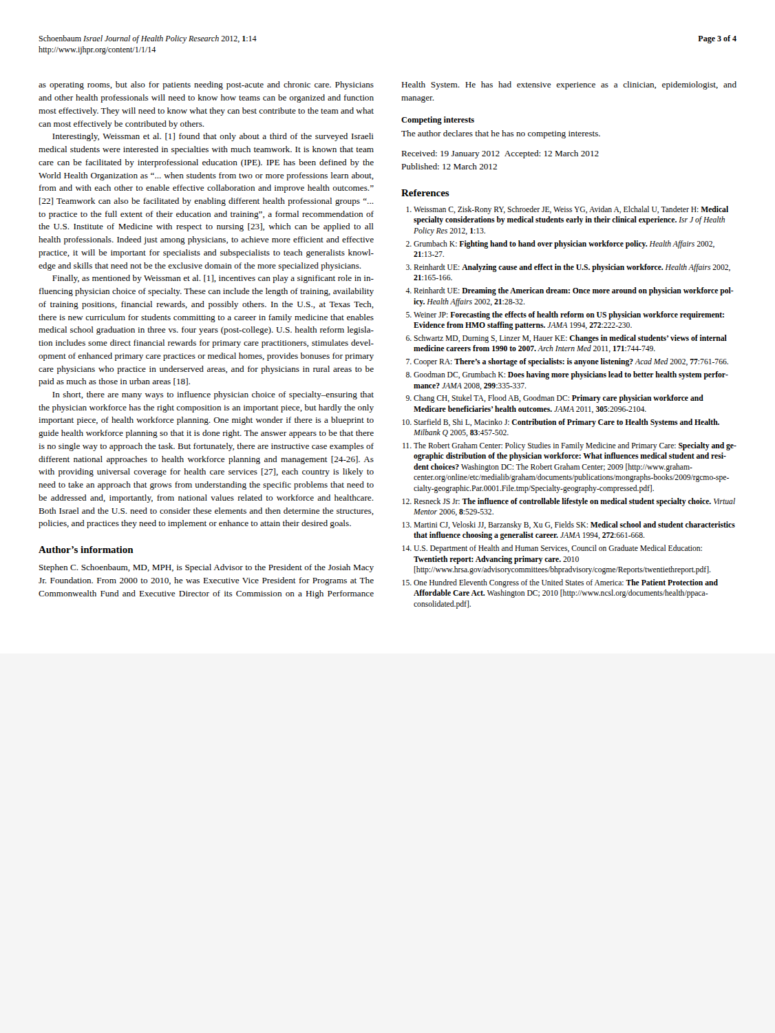Schoenbaum Israel Journal of Health Policy Research 2012, 1:14
http://www.ijhpr.org/content/1/1/14
Page 3 of 4
as operating rooms, but also for patients needing post-acute and chronic care. Physicians and other health professionals will need to know how teams can be organized and function most effectively. They will need to know what they can best contribute to the team and what can most effectively be contributed by others.
Interestingly, Weissman et al. [1] found that only about a third of the surveyed Israeli medical students were interested in specialties with much teamwork. It is known that team care can be facilitated by interprofessional education (IPE). IPE has been defined by the World Health Organization as “... when students from two or more professions learn about, from and with each other to enable effective collaboration and improve health outcomes.” [22] Teamwork can also be facilitated by enabling different health professional groups “... to practice to the full extent of their education and training”, a formal recommendation of the U.S. Institute of Medicine with respect to nursing [23], which can be applied to all health professionals. Indeed just among physicians, to achieve more efficient and effective practice, it will be important for specialists and subspecialists to teach generalists knowledge and skills that need not be the exclusive domain of the more specialized physicians.
Finally, as mentioned by Weissman et al. [1], incentives can play a significant role in influencing physician choice of specialty. These can include the length of training, availability of training positions, financial rewards, and possibly others. In the U.S., at Texas Tech, there is new curriculum for students committing to a career in family medicine that enables medical school graduation in three vs. four years (post-college). U.S. health reform legislation includes some direct financial rewards for primary care practitioners, stimulates development of enhanced primary care practices or medical homes, provides bonuses for primary care physicians who practice in underserved areas, and for physicians in rural areas to be paid as much as those in urban areas [18].
In short, there are many ways to influence physician choice of specialty–ensuring that the physician workforce has the right composition is an important piece, but hardly the only important piece, of health workforce planning. One might wonder if there is a blueprint to guide health workforce planning so that it is done right. The answer appears to be that there is no single way to approach the task. But fortunately, there are instructive case examples of different national approaches to health workforce planning and management [24-26]. As with providing universal coverage for health care services [27], each country is likely to need to take an approach that grows from understanding the specific problems that need to be addressed and, importantly, from national values related to workforce and healthcare. Both Israel and the U.S. need to consider these elements and then determine the structures, policies, and practices they need to implement or enhance to attain their desired goals.
Author’s information
Stephen C. Schoenbaum, MD, MPH, is Special Advisor to the President of the Josiah Macy Jr. Foundation. From 2000 to 2010, he was Executive Vice President for Programs at The Commonwealth Fund and Executive Director of its Commission on a High Performance Health System. He has had extensive experience as a clinician, epidemiologist, and manager.
Competing interests
The author declares that he has no competing interests.
Received: 19 January 2012 Accepted: 12 March 2012
Published: 12 March 2012
References
Weissman C, Zisk-Rony RY, Schroeder JE, Weiss YG, Avidan A, Elchalal U, Tandeter H: Medical specialty considerations by medical students early in their clinical experience. Isr J of Health Policy Res 2012, 1:13.
Grumbach K: Fighting hand to hand over physician workforce policy. Health Affairs 2002, 21:13-27.
Reinhardt UE: Analyzing cause and effect in the U.S. physician workforce. Health Affairs 2002, 21:165-166.
Reinhardt UE: Dreaming the American dream: Once more around on physician workforce policy. Health Affairs 2002, 21:28-32.
Weiner JP: Forecasting the effects of health reform on US physician workforce requirement: Evidence from HMO staffing patterns. JAMA 1994, 272:222-230.
Schwartz MD, Durning S, Linzer M, Hauer KE: Changes in medical students’ views of internal medicine careers from 1990 to 2007. Arch Intern Med 2011, 171:744-749.
Cooper RA: There’s a shortage of specialists: is anyone listening? Acad Med 2002, 77:761-766.
Goodman DC, Grumbach K: Does having more physicians lead to better health system performance? JAMA 2008, 299:335-337.
Chang CH, Stukel TA, Flood AB, Goodman DC: Primary care physician workforce and Medicare beneficiaries’ health outcomes. JAMA 2011, 305:2096-2104.
Starfield B, Shi L, Macinko J: Contribution of Primary Care to Health Systems and Health. Milbank Q 2005, 83:457-502.
The Robert Graham Center: Policy Studies in Family Medicine and Primary Care: Specialty and geographic distribution of the physician workforce: What influences medical student and resident choices? Washington DC: The Robert Graham Center; 2009 [http://www.graham-center.org/online/etc/medialib/graham/documents/publications/mongraphs-books/2009/rgcmo-specialty-geographic.Par.0001.File.tmp/Specialty-geography-compressed.pdf].
Resneck JS Jr: The influence of controllable lifestyle on medical student specialty choice. Virtual Mentor 2006, 8:529-532.
Martini CJ, Veloski JJ, Barzansky B, Xu G, Fields SK: Medical school and student characteristics that influence choosing a generalist career. JAMA 1994, 272:661-668.
U.S. Department of Health and Human Services, Council on Graduate Medical Education: Twentieth report: Advancing primary care. 2010 [http://www.hrsa.gov/advisorycommittees/bhpradvisory/cogme/Reports/twentiethreport.pdf].
One Hundred Eleventh Congress of the United States of America: The Patient Protection and Affordable Care Act. Washington DC; 2010 [http://www.ncsl.org/documents/health/ppaca-consolidated.pdf].